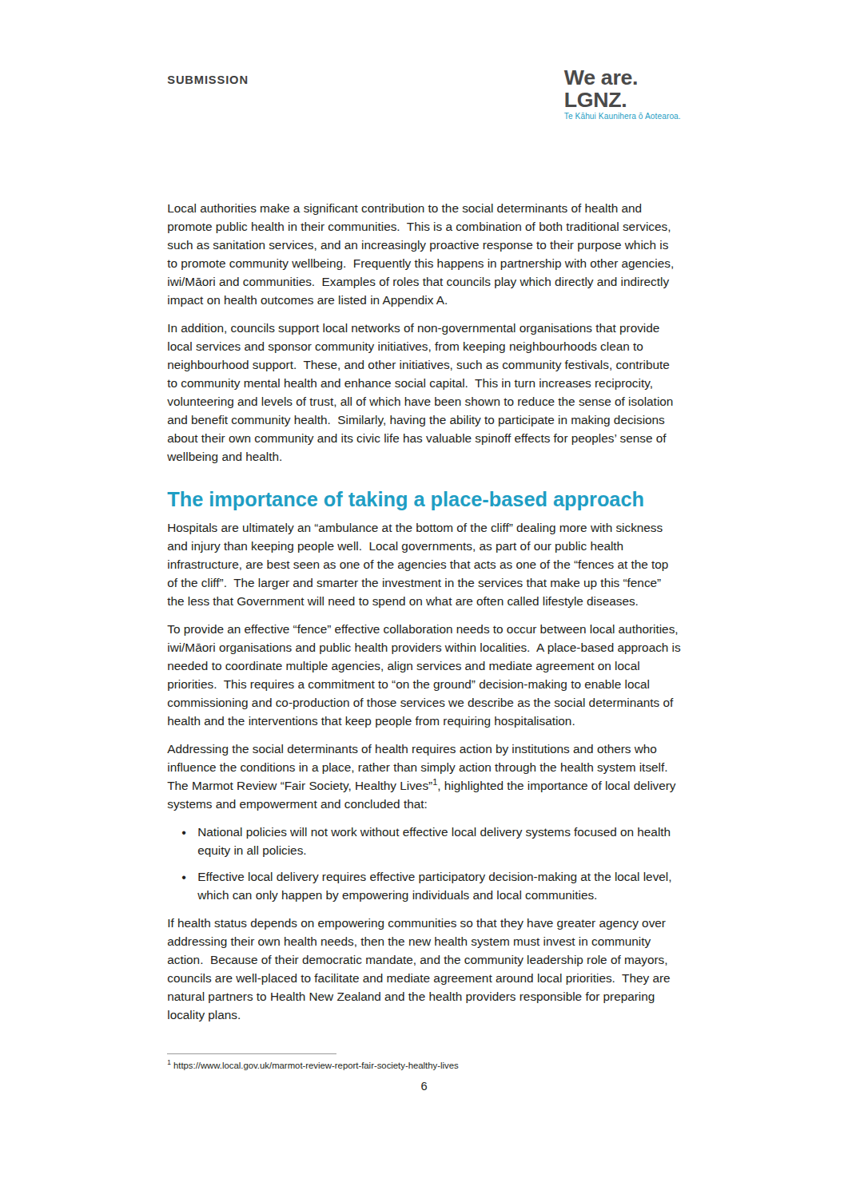SUBMISSION
We are.
LGNZ.
Te Kāhui Kaunihera ō Aotearoa.
Local authorities make a significant contribution to the social determinants of health and promote public health in their communities. This is a combination of both traditional services, such as sanitation services, and an increasingly proactive response to their purpose which is to promote community wellbeing. Frequently this happens in partnership with other agencies, iwi/Māori and communities. Examples of roles that councils play which directly and indirectly impact on health outcomes are listed in Appendix A.
In addition, councils support local networks of non-governmental organisations that provide local services and sponsor community initiatives, from keeping neighbourhoods clean to neighbourhood support. These, and other initiatives, such as community festivals, contribute to community mental health and enhance social capital. This in turn increases reciprocity, volunteering and levels of trust, all of which have been shown to reduce the sense of isolation and benefit community health. Similarly, having the ability to participate in making decisions about their own community and its civic life has valuable spinoff effects for peoples’ sense of wellbeing and health.
The importance of taking a place-based approach
Hospitals are ultimately an “ambulance at the bottom of the cliff” dealing more with sickness and injury than keeping people well. Local governments, as part of our public health infrastructure, are best seen as one of the agencies that acts as one of the “fences at the top of the cliff”. The larger and smarter the investment in the services that make up this “fence” the less that Government will need to spend on what are often called lifestyle diseases.
To provide an effective “fence” effective collaboration needs to occur between local authorities, iwi/Māori organisations and public health providers within localities. A place-based approach is needed to coordinate multiple agencies, align services and mediate agreement on local priorities. This requires a commitment to “on the ground” decision-making to enable local commissioning and co-production of those services we describe as the social determinants of health and the interventions that keep people from requiring hospitalisation.
Addressing the social determinants of health requires action by institutions and others who influence the conditions in a place, rather than simply action through the health system itself. The Marmot Review “Fair Society, Healthy Lives”1, highlighted the importance of local delivery systems and empowerment and concluded that:
National policies will not work without effective local delivery systems focused on health equity in all policies.
Effective local delivery requires effective participatory decision-making at the local level, which can only happen by empowering individuals and local communities.
If health status depends on empowering communities so that they have greater agency over addressing their own health needs, then the new health system must invest in community action. Because of their democratic mandate, and the community leadership role of mayors, councils are well-placed to facilitate and mediate agreement around local priorities. They are natural partners to Health New Zealand and the health providers responsible for preparing locality plans.
1 https://www.local.gov.uk/marmot-review-report-fair-society-healthy-lives
6